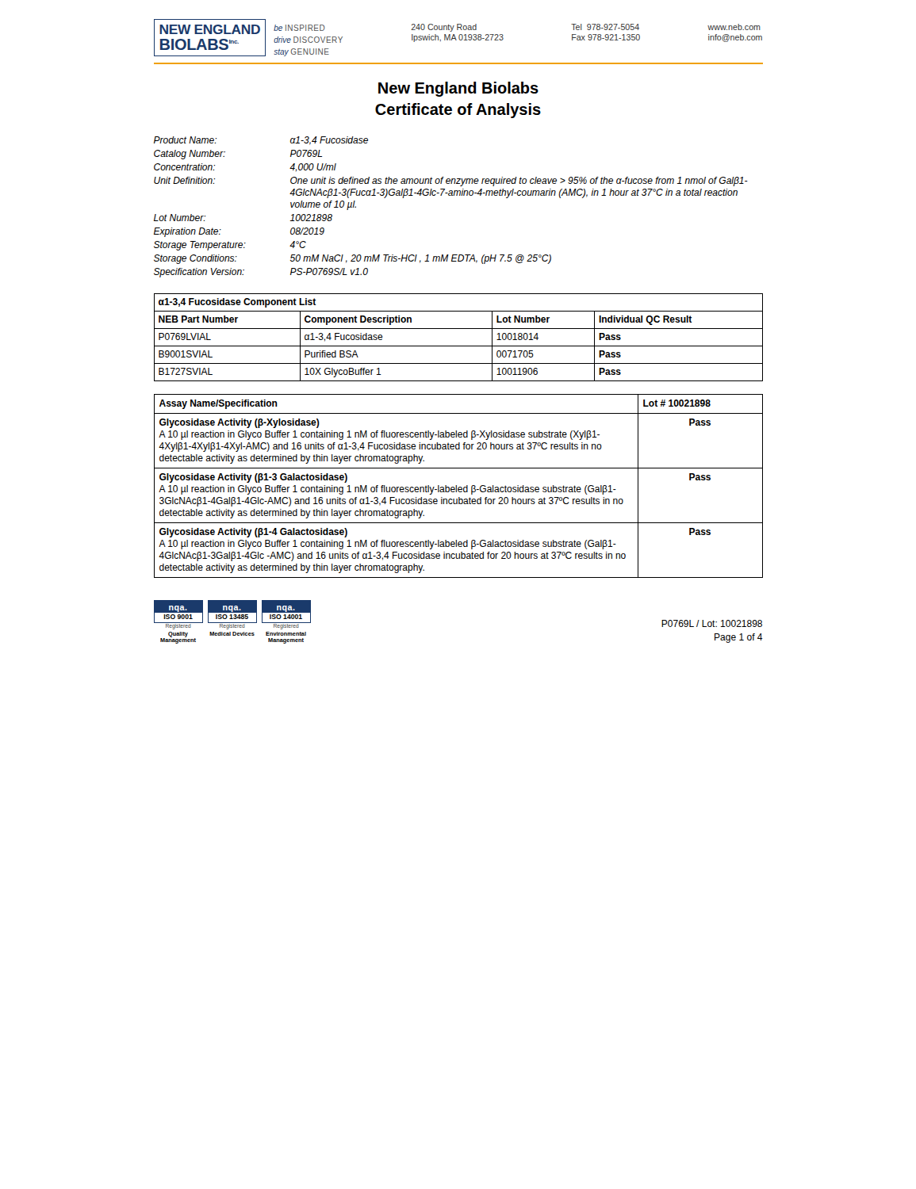NEW ENGLAND
BIOLABSInc.
be INSPIRED
drive DISCOVERY
stay GENUINE
240 County Road
Ipswich, MA 01938-2723
Tel 978-927-5054
Fax 978-921-1350
www.neb.com
info@neb.com
New England Biolabs
Certificate of Analysis
| Product Name: | α1-3,4 Fucosidase |
| Catalog Number: | P0769L |
| Concentration: | 4,000 U/ml |
| Unit Definition: | One unit is defined as the amount of enzyme required to cleave > 95% of the α-fucose from 1 nmol of Galβ1-4GlcNAcβ1-3(Fucα1-3)Galβ1-4Glc-7-amino-4-methyl-coumarin (AMC), in 1 hour at 37°C in a total reaction volume of 10 µl. |
| Lot Number: | 10021898 |
| Expiration Date: | 08/2019 |
| Storage Temperature: | 4°C |
| Storage Conditions: | 50 mM NaCl , 20 mM Tris-HCl , 1 mM EDTA, (pH 7.5 @ 25°C) |
| Specification Version: | PS-P0769S/L v1.0 |
α1-3,4 Fucosidase Component List
| NEB Part Number | Component Description | Lot Number | Individual QC Result |
| --- | --- | --- | --- |
| P0769LVIAL | α1-3,4 Fucosidase | 10018014 | Pass |
| B9001SVIAL | Purified BSA | 0071705 | Pass |
| B1727SVIAL | 10X GlycoBuffer 1 | 10011906 | Pass |
| Assay Name/Specification | Lot # 10021898 |
| --- | --- |
| Glycosidase Activity (β-Xylosidase) A 10 µl reaction in Glyco Buffer 1 containing 1 nM of fluorescently-labeled β-Xylosidase substrate (Xylβ1-4Xylβ1-4Xylβ1-4Xyl-AMC) and 16 units of α1-3,4 Fucosidase incubated for 20 hours at 37ºC results in no detectable activity as determined by thin layer chromatography. | Pass |
| Glycosidase Activity (β1-3 Galactosidase) A 10 µl reaction in Glyco Buffer 1 containing 1 nM of fluorescently-labeled β-Galactosidase substrate (Galβ1-3GlcNAcβ1-4Galβ1-4Glc-AMC) and 16 units of α1-3,4 Fucosidase incubated for 20 hours at 37ºC results in no detectable activity as determined by thin layer chromatography. | Pass |
| Glycosidase Activity (β1-4 Galactosidase) A 10 µl reaction in Glyco Buffer 1 containing 1 nM of fluorescently-labeled β-Galactosidase substrate (Galβ1-4GlcNAcβ1-3Galβ1-4Glc -AMC) and 16 units of α1-3,4 Fucosidase incubated for 20 hours at 37ºC results in no detectable activity as determined by thin layer chromatography. | Pass |
nqa.
ISO 9001
Registered
Quality
Management
nqa.
ISO 13485
Registered
Medical Devices
nqa.
ISO 14001
Registered
Environmental
Management
P0769L / Lot: 10021898
Page 1 of 4